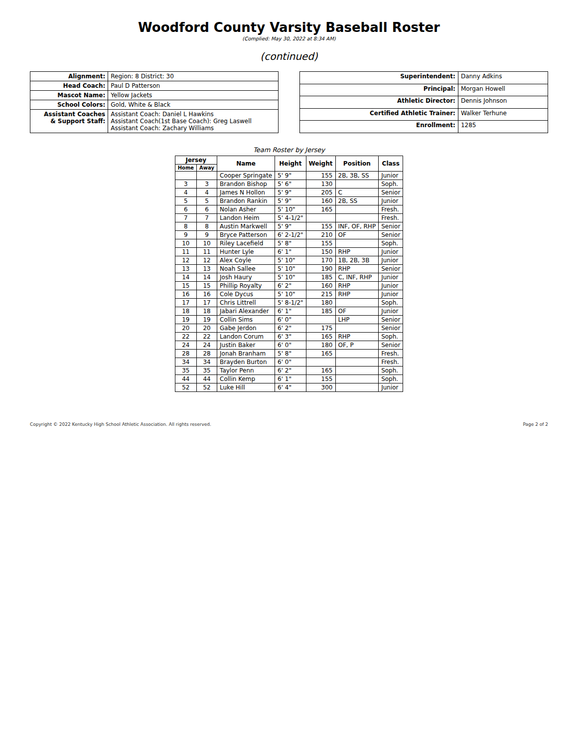Woodford County Varsity Baseball Roster
(Complied: May 30, 2022 at 8:34 AM)
(continued)
| Alignment: | Region: 8 District: 30 |
| Head Coach: | Paul D Patterson |
| Mascot Name: | Yellow Jackets |
| School Colors: | Gold, White & Black |
| Assistant Coaches & Support Staff: | Assistant Coach: Daniel L Hawkins Assistant Coach(1st Base Coach): Greg Laswell Assistant Coach: Zachary Williams |
| Superintendent: | Danny Adkins |
| Principal: | Morgan Howell |
| Athletic Director: | Dennis Johnson |
| Certified Athletic Trainer: | Walker Terhune |
| Enrollment: | 1285 |
Team Roster by Jersey
| Jersey | Name | Height | Weight | Position | Class |
| --- | --- | --- | --- | --- | --- |
| Home | Away |
| | | Cooper Springate | 5' 9" | 155 | 2B, 3B, SS | Junior |
| 3 | 3 | Brandon Bishop | 5' 6" | 130 | | Soph. |
| 4 | 4 | James N Hollon | 5' 9" | 205 | C | Senior |
| 5 | 5 | Brandon Rankin | 5' 9" | 160 | 2B, SS | Junior |
| 6 | 6 | Nolan Asher | 5' 10" | 165 | | Fresh. |
| 7 | 7 | Landon Heim | 5' 4-1/2" | | | Fresh. |
| 8 | 8 | Austin Markwell | 5' 9" | 155 | INF, OF, RHP | Senior |
| 9 | 9 | Bryce Patterson | 6' 2-1/2" | 210 | OF | Senior |
| 10 | 10 | Riley Lacefield | 5' 8" | 155 | | Soph. |
| 11 | 11 | Hunter Lyle | 6' 1" | 150 | RHP | Junior |
| 12 | 12 | Alex Coyle | 5' 10" | 170 | 1B, 2B, 3B | Junior |
| 13 | 13 | Noah Sallee | 5' 10" | 190 | RHP | Senior |
| 14 | 14 | Josh Haury | 5' 10" | 185 | C, INF, RHP | Junior |
| 15 | 15 | Phillip Royalty | 6' 2" | 160 | RHP | Junior |
| 16 | 16 | Cole Dycus | 5' 10" | 215 | RHP | Junior |
| 17 | 17 | Chris Littrell | 5' 8-1/2" | 180 | | Soph. |
| 18 | 18 | Jabari Alexander | 6' 1" | 185 | OF | Junior |
| 19 | 19 | Collin Sims | 6' 0" | | LHP | Senior |
| 20 | 20 | Gabe Jerdon | 6' 2" | 175 | | Senior |
| 22 | 22 | Landon Corum | 6' 3" | 165 | RHP | Soph. |
| 24 | 24 | Justin Baker | 6' 0" | 180 | OF, P | Senior |
| 28 | 28 | Jonah Branham | 5' 8" | 165 | | Fresh. |
| 34 | 34 | Brayden Burton | 6' 0" | | | Fresh. |
| 35 | 35 | Taylor Penn | 6' 2" | 165 | | Soph. |
| 44 | 44 | Collin Kemp | 6' 1" | 155 | | Soph. |
| 52 | 52 | Luke Hill | 6' 4" | 300 | | Junior |
Copyright © 2022 Kentucky High School Athletic Association. All rights reserved. Page 2 of 2